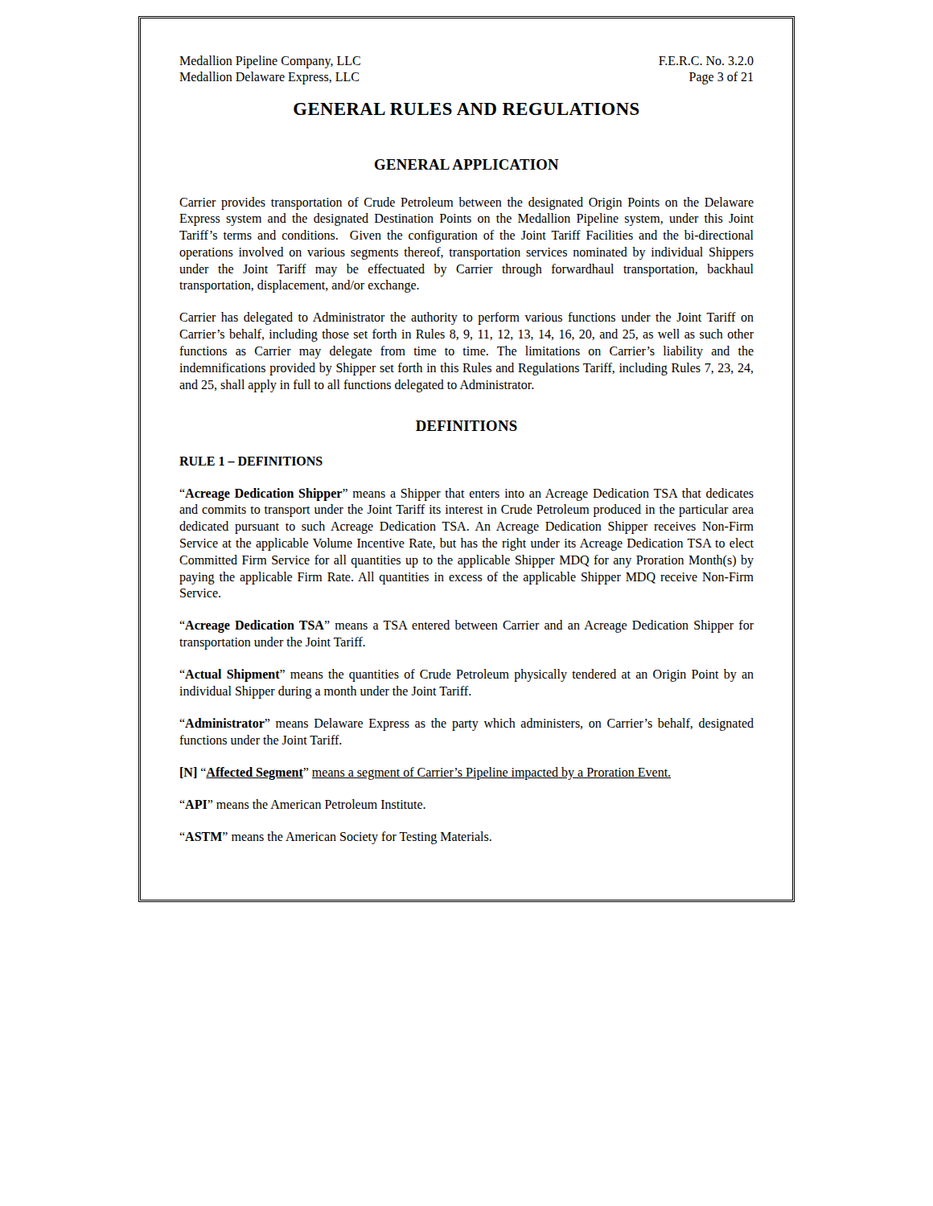Medallion Pipeline Company, LLC
Medallion Delaware Express, LLC
F.E.R.C. No. 3.2.0
Page 3 of 21
GENERAL RULES AND REGULATIONS
GENERAL APPLICATION
Carrier provides transportation of Crude Petroleum between the designated Origin Points on the Delaware Express system and the designated Destination Points on the Medallion Pipeline system, under this Joint Tariff’s terms and conditions. Given the configuration of the Joint Tariff Facilities and the bi-directional operations involved on various segments thereof, transportation services nominated by individual Shippers under the Joint Tariff may be effectuated by Carrier through forwardhaul transportation, backhaul transportation, displacement, and/or exchange.
Carrier has delegated to Administrator the authority to perform various functions under the Joint Tariff on Carrier’s behalf, including those set forth in Rules 8, 9, 11, 12, 13, 14, 16, 20, and 25, as well as such other functions as Carrier may delegate from time to time. The limitations on Carrier’s liability and the indemnifications provided by Shipper set forth in this Rules and Regulations Tariff, including Rules 7, 23, 24, and 25, shall apply in full to all functions delegated to Administrator.
DEFINITIONS
RULE 1 – DEFINITIONS
“Acreage Dedication Shipper” means a Shipper that enters into an Acreage Dedication TSA that dedicates and commits to transport under the Joint Tariff its interest in Crude Petroleum produced in the particular area dedicated pursuant to such Acreage Dedication TSA. An Acreage Dedication Shipper receives Non-Firm Service at the applicable Volume Incentive Rate, but has the right under its Acreage Dedication TSA to elect Committed Firm Service for all quantities up to the applicable Shipper MDQ for any Proration Month(s) by paying the applicable Firm Rate. All quantities in excess of the applicable Shipper MDQ receive Non-Firm Service.
“Acreage Dedication TSA” means a TSA entered between Carrier and an Acreage Dedication Shipper for transportation under the Joint Tariff.
“Actual Shipment” means the quantities of Crude Petroleum physically tendered at an Origin Point by an individual Shipper during a month under the Joint Tariff.
“Administrator” means Delaware Express as the party which administers, on Carrier’s behalf, designated functions under the Joint Tariff.
[N] “Affected Segment” means a segment of Carrier’s Pipeline impacted by a Proration Event.
“API” means the American Petroleum Institute.
“ASTM” means the American Society for Testing Materials.